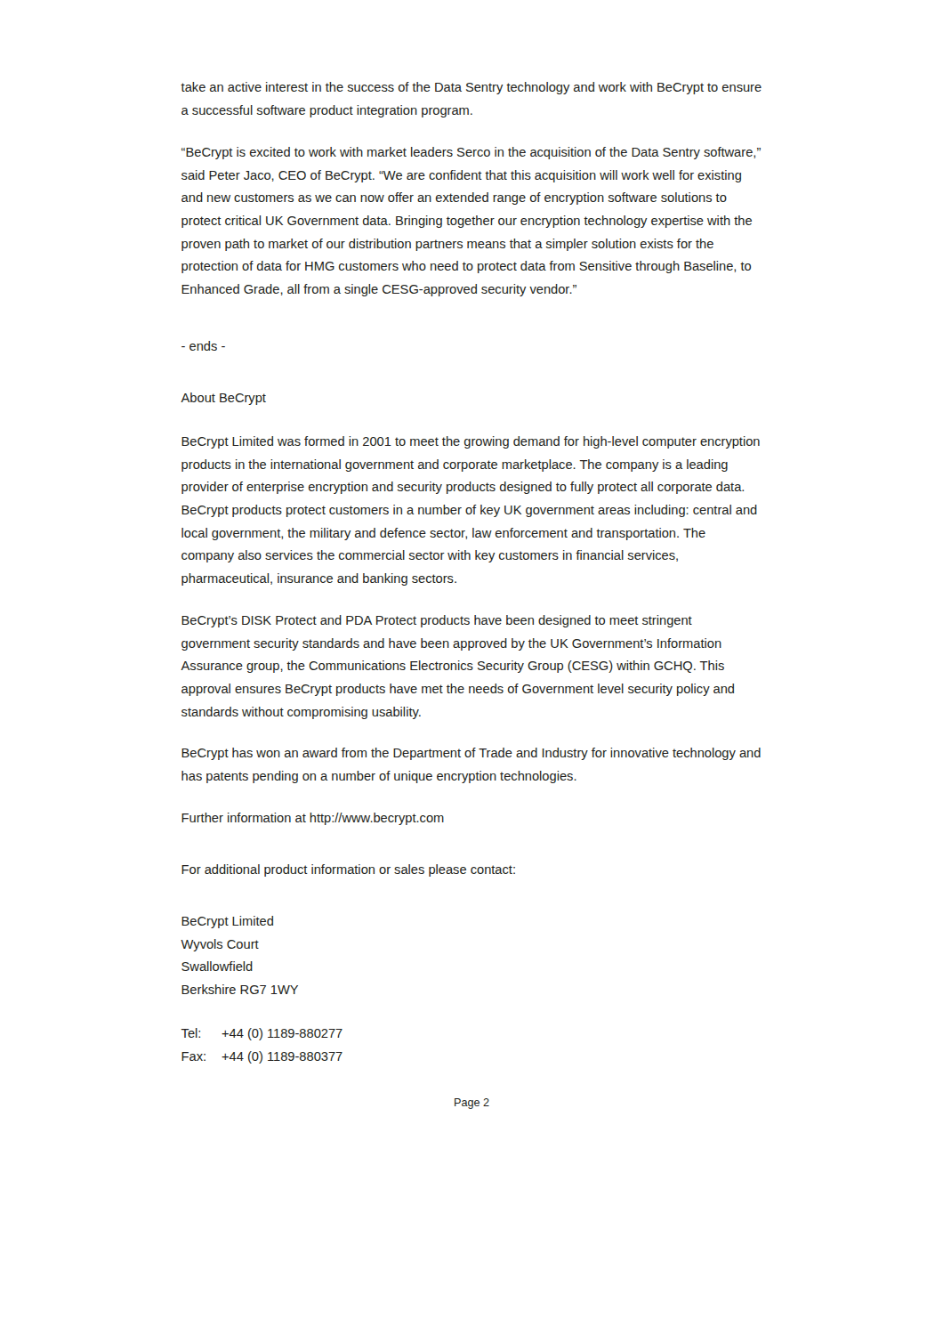take an active interest in the success of the Data Sentry technology and work with BeCrypt to ensure a successful software product integration program.
“BeCrypt is excited to work with market leaders Serco in the acquisition of the Data Sentry software,” said Peter Jaco, CEO of BeCrypt. “We are confident that this acquisition will work well for existing and new customers as we can now offer an extended range of encryption software solutions to protect critical UK Government data. Bringing together our encryption technology expertise with the proven path to market of our distribution partners means that a simpler solution exists for the protection of data for HMG customers who need to protect data from Sensitive through Baseline, to Enhanced Grade, all from a single CESG-approved security vendor.”
- ends -
About BeCrypt
BeCrypt Limited was formed in 2001 to meet the growing demand for high-level computer encryption products in the international government and corporate marketplace. The company is a leading provider of enterprise encryption and security products designed to fully protect all corporate data. BeCrypt products protect customers in a number of key UK government areas including: central and local government, the military and defence sector, law enforcement and transportation. The company also services the commercial sector with key customers in financial services, pharmaceutical, insurance and banking sectors.
BeCrypt’s DISK Protect and PDA Protect products have been designed to meet stringent government security standards and have been approved by the UK Government’s Information Assurance group, the Communications Electronics Security Group (CESG) within GCHQ. This approval ensures BeCrypt products have met the needs of Government level security policy and standards without compromising usability.
BeCrypt has won an award from the Department of Trade and Industry for innovative technology and has patents pending on a number of unique encryption technologies.
Further information at http://www.becrypt.com
For additional product information or sales please contact:
BeCrypt Limited
Wyvols Court
Swallowfield
Berkshire RG7 1WY
Tel:+44 (0) 1189-880277
Fax:+44 (0) 1189-880377
Page 2